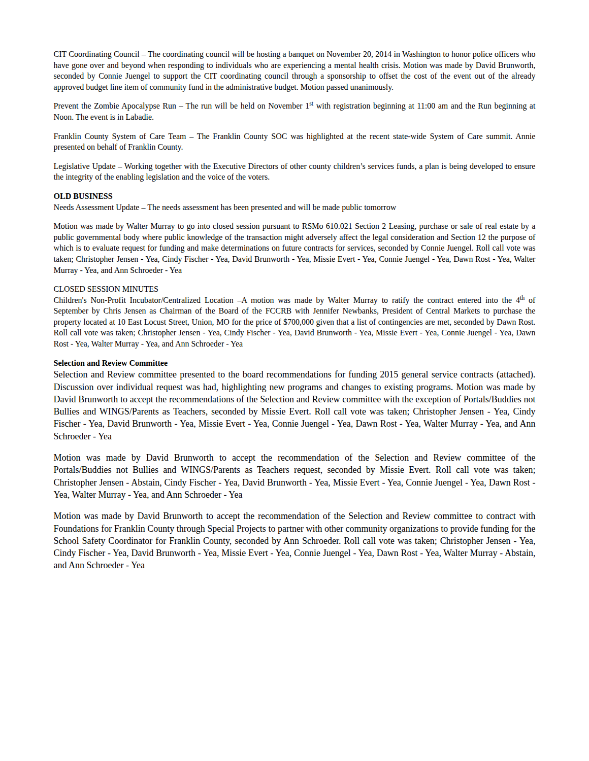CIT Coordinating Council – The coordinating council will be hosting a banquet on November 20, 2014 in Washington to honor police officers who have gone over and beyond when responding to individuals who are experiencing a mental health crisis. Motion was made by David Brunworth, seconded by Connie Juengel to support the CIT coordinating council through a sponsorship to offset the cost of the event out of the already approved budget line item of community fund in the administrative budget. Motion passed unanimously.
Prevent the Zombie Apocalypse Run – The run will be held on November 1st with registration beginning at 11:00 am and the Run beginning at Noon. The event is in Labadie.
Franklin County System of Care Team – The Franklin County SOC was highlighted at the recent state-wide System of Care summit. Annie presented on behalf of Franklin County.
Legislative Update – Working together with the Executive Directors of other county children’s services funds, a plan is being developed to ensure the integrity of the enabling legislation and the voice of the voters.
OLD BUSINESS
Needs Assessment Update – The needs assessment has been presented and will be made public tomorrow
Motion was made by Walter Murray to go into closed session pursuant to RSMo 610.021 Section 2 Leasing, purchase or sale of real estate by a public governmental body where public knowledge of the transaction might adversely affect the legal consideration and Section 12 the purpose of which is to evaluate request for funding and make determinations on future contracts for services, seconded by Connie Juengel. Roll call vote was taken; Christopher Jensen - Yea, Cindy Fischer - Yea, David Brunworth - Yea, Missie Evert - Yea, Connie Juengel - Yea, Dawn Rost - Yea, Walter Murray - Yea, and Ann Schroeder - Yea
CLOSED SESSION MINUTES
Children's Non-Profit Incubator/Centralized Location –A motion was made by Walter Murray to ratify the contract entered into the 4th of September by Chris Jensen as Chairman of the Board of the FCCRB with Jennifer Newbanks, President of Central Markets to purchase the property located at 10 East Locust Street, Union, MO for the price of $700,000 given that a list of contingencies are met, seconded by Dawn Rost. Roll call vote was taken; Christopher Jensen - Yea, Cindy Fischer - Yea, David Brunworth - Yea, Missie Evert - Yea, Connie Juengel - Yea, Dawn Rost - Yea, Walter Murray - Yea, and Ann Schroeder - Yea
Selection and Review Committee
Selection and Review committee presented to the board recommendations for funding 2015 general service contracts (attached). Discussion over individual request was had, highlighting new programs and changes to existing programs. Motion was made by David Brunworth to accept the recommendations of the Selection and Review committee with the exception of Portals/Buddies not Bullies and WINGS/Parents as Teachers, seconded by Missie Evert. Roll call vote was taken; Christopher Jensen - Yea, Cindy Fischer - Yea, David Brunworth - Yea, Missie Evert - Yea, Connie Juengel - Yea, Dawn Rost - Yea, Walter Murray - Yea, and Ann Schroeder - Yea
Motion was made by David Brunworth to accept the recommendation of the Selection and Review committee of the Portals/Buddies not Bullies and WINGS/Parents as Teachers request, seconded by Missie Evert. Roll call vote was taken; Christopher Jensen - Abstain, Cindy Fischer - Yea, David Brunworth - Yea, Missie Evert - Yea, Connie Juengel - Yea, Dawn Rost - Yea, Walter Murray - Yea, and Ann Schroeder - Yea
Motion was made by David Brunworth to accept the recommendation of the Selection and Review committee to contract with Foundations for Franklin County through Special Projects to partner with other community organizations to provide funding for the School Safety Coordinator for Franklin County, seconded by Ann Schroeder. Roll call vote was taken; Christopher Jensen - Yea, Cindy Fischer - Yea, David Brunworth - Yea, Missie Evert - Yea, Connie Juengel - Yea, Dawn Rost - Yea, Walter Murray - Abstain, and Ann Schroeder - Yea